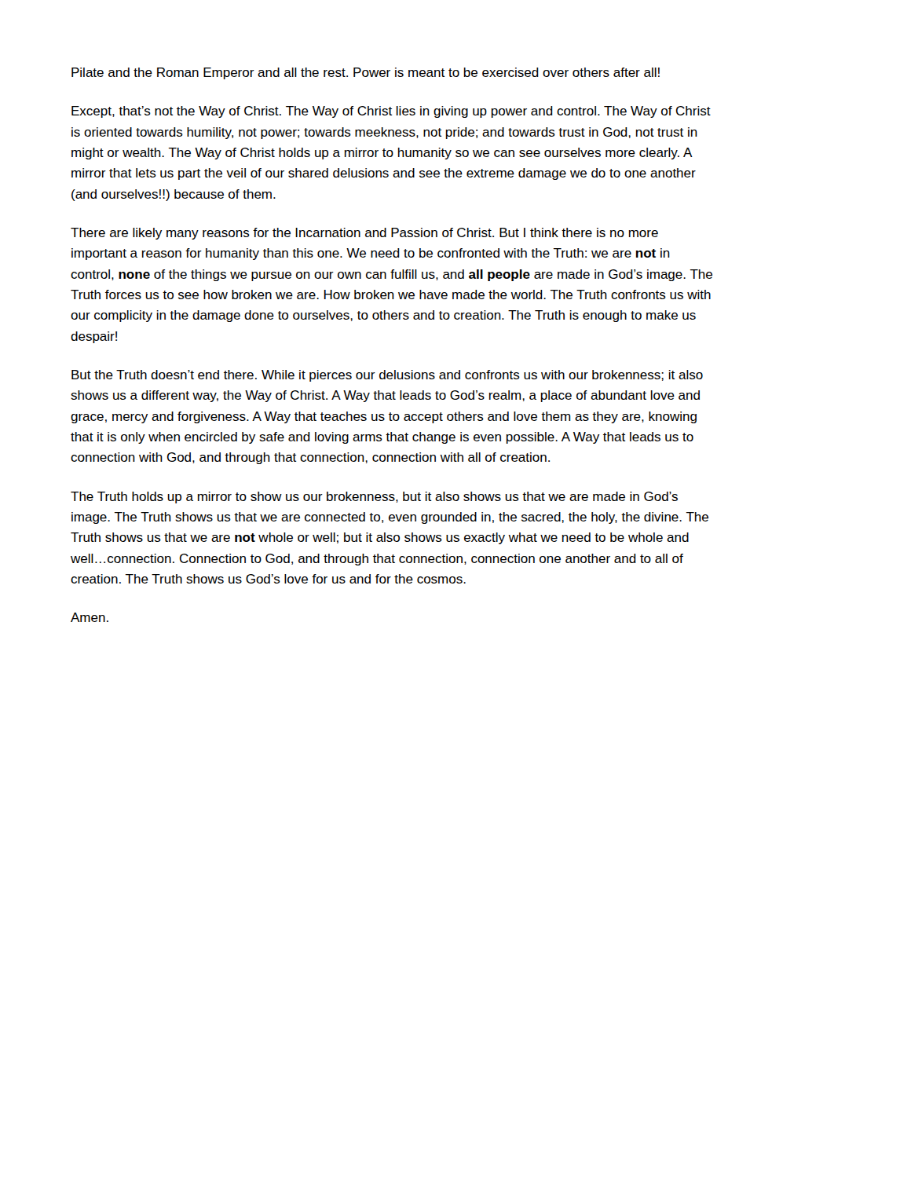Pilate and the Roman Emperor and all the rest. Power is meant to be exercised over others after all!
Except, that’s not the Way of Christ. The Way of Christ lies in giving up power and control. The Way of Christ is oriented towards humility, not power; towards meekness, not pride; and towards trust in God, not trust in might or wealth. The Way of Christ holds up a mirror to humanity so we can see ourselves more clearly. A mirror that lets us part the veil of our shared delusions and see the extreme damage we do to one another (and ourselves!!) because of them.
There are likely many reasons for the Incarnation and Passion of Christ. But I think there is no more important a reason for humanity than this one. We need to be confronted with the Truth: we are not in control, none of the things we pursue on our own can fulfill us, and all people are made in God’s image. The Truth forces us to see how broken we are. How broken we have made the world. The Truth confronts us with our complicity in the damage done to ourselves, to others and to creation. The Truth is enough to make us despair!
But the Truth doesn’t end there. While it pierces our delusions and confronts us with our brokenness; it also shows us a different way, the Way of Christ. A Way that leads to God’s realm, a place of abundant love and grace, mercy and forgiveness. A Way that teaches us to accept others and love them as they are, knowing that it is only when encircled by safe and loving arms that change is even possible. A Way that leads us to connection with God, and through that connection, connection with all of creation.
The Truth holds up a mirror to show us our brokenness, but it also shows us that we are made in God’s image. The Truth shows us that we are connected to, even grounded in, the sacred, the holy, the divine. The Truth shows us that we are not whole or well; but it also shows us exactly what we need to be whole and well…connection. Connection to God, and through that connection, connection one another and to all of creation. The Truth shows us God’s love for us and for the cosmos.
Amen.